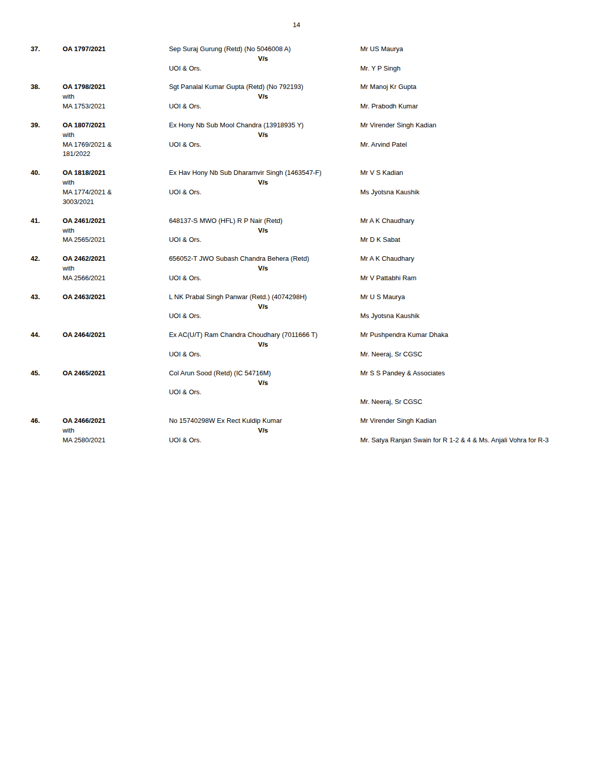14
| 37. | OA 1797/2021 | Sep Suraj Gurung (Retd) (No 5046008 A) V/s UOI & Ors. | Mr US Maurya Mr. Y P Singh |
| 38. | OA 1798/2021 with MA 1753/2021 | Sgt Panalal Kumar Gupta (Retd) (No 792193) V/s UOI & Ors. | Mr Manoj Kr Gupta Mr. Prabodh Kumar |
| 39. | OA 1807/2021 with MA 1769/2021 & 181/2022 | Ex Hony Nb Sub Mool Chandra (13918935 Y) V/s UOI & Ors. | Mr Virender Singh Kadian Mr. Arvind Patel |
| 40. | OA 1818/2021 with MA 1774/2021 & 3003/2021 | Ex Hav Hony Nb Sub Dharamvir Singh (1463547-F) V/s UOI & Ors. | Mr V S Kadian Ms Jyotsna Kaushik |
| 41. | OA 2461/2021 with MA 2565/2021 | 648137-S MWO (HFL) R P Nair (Retd) V/s UOI & Ors. | Mr A K Chaudhary Mr D K Sabat |
| 42. | OA 2462/2021 with MA 2566/2021 | 656052-T JWO Subash Chandra Behera (Retd) V/s UOI & Ors. | Mr A K Chaudhary Mr V Pattabhi Ram |
| 43. | OA 2463/2021 | L NK Prabal Singh Panwar (Retd.) (4074298H) V/s UOI & Ors. | Mr U S Maurya Ms Jyotsna Kaushik |
| 44. | OA 2464/2021 | Ex AC(U/T) Ram Chandra Choudhary (7011666 T) V/s UOI & Ors. | Mr Pushpendra Kumar Dhaka Mr. Neeraj, Sr CGSC |
| 45. | OA 2465/2021 | Col Arun Sood (Retd) (IC 54716M) V/s UOI & Ors. | Mr S S Pandey & Associates Mr. Neeraj, Sr CGSC |
| 46. | OA 2466/2021 with MA 2580/2021 | No 15740298W Ex Rect Kuldip Kumar V/s UOI & Ors. | Mr Virender Singh Kadian Mr. Satya Ranjan Swain for R 1-2 & 4 & Ms. Anjali Vohra for R-3 |